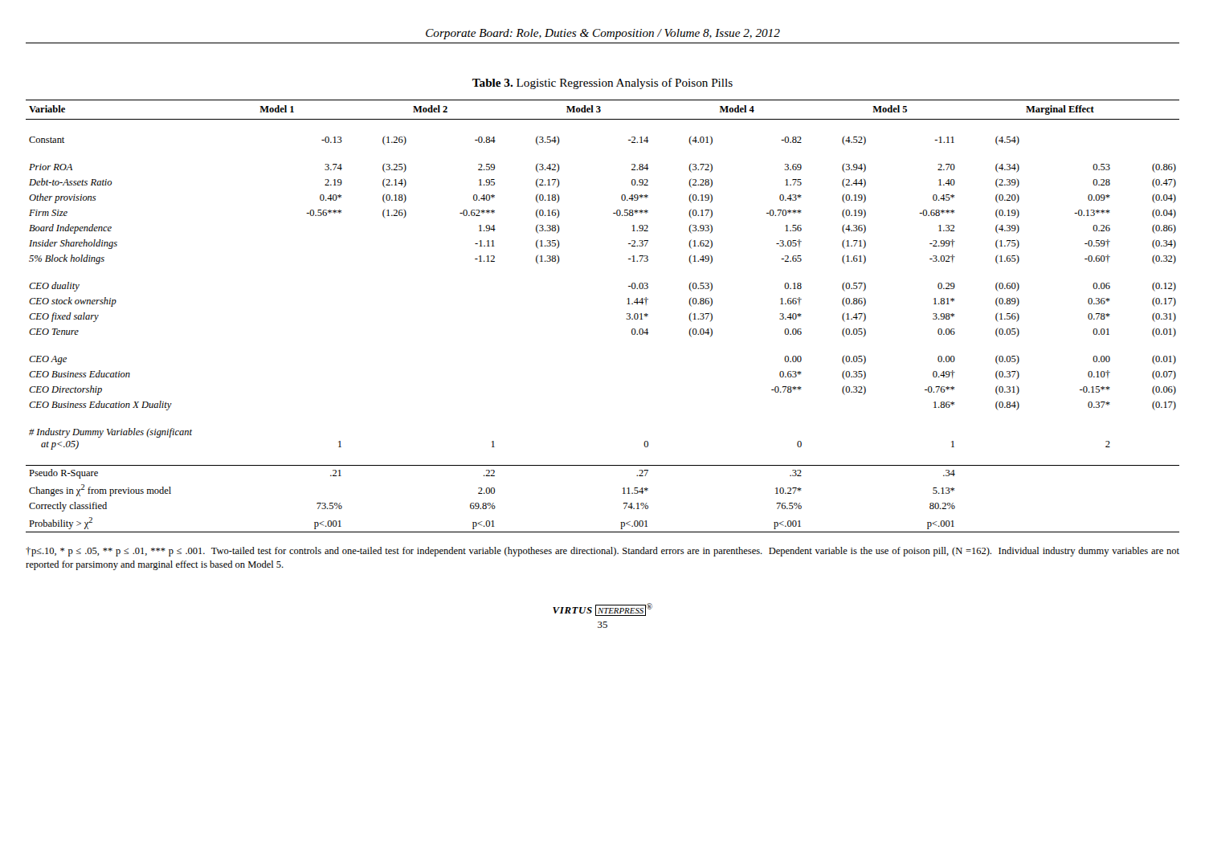Corporate Board: Role, Duties & Composition / Volume 8, Issue 2, 2012
Table 3. Logistic Regression Analysis of Poison Pills
| Variable | Model 1 | Model 2 | Model 3 | Model 4 | Model 5 | Marginal Effect |
| --- | --- | --- | --- | --- | --- | --- |
| Constant | -0.13 | (1.26) | -0.84 | (3.54) | -2.14 | (4.01) | -0.82 | (4.52) | -1.11 | (4.54) | | |
| Prior ROA | 3.74 | (3.25) | 2.59 | (3.42) | 2.84 | (3.72) | 3.69 | (3.94) | 2.70 | (4.34) | 0.53 | (0.86) |
| Debt-to-Assets Ratio | 2.19 | (2.14) | 1.95 | (2.17) | 0.92 | (2.28) | 1.75 | (2.44) | 1.40 | (2.39) | 0.28 | (0.47) |
| Other provisions | 0.40* | (0.18) | 0.40* | (0.18) | 0.49** | (0.19) | 0.43* | (0.19) | 0.45* | (0.20) | 0.09* | (0.04) |
| Firm Size | -0.56*** | (1.26) | -0.62*** | (0.16) | -0.58*** | (0.17) | -0.70*** | (0.19) | -0.68*** | (0.19) | -0.13*** | (0.04) |
| Board Independence | | | 1.94 | (3.38) | 1.92 | (3.93) | 1.56 | (4.36) | 1.32 | (4.39) | 0.26 | (0.86) |
| Insider Shareholdings | | | -1.11 | (1.35) | -2.37 | (1.62) | -3.05† | (1.71) | -2.99† | (1.75) | -0.59† | (0.34) |
| 5% Block holdings | | | -1.12 | (1.38) | -1.73 | (1.49) | -2.65 | (1.61) | -3.02† | (1.65) | -0.60† | (0.32) |
| CEO duality | | | | | -0.03 | (0.53) | 0.18 | (0.57) | 0.29 | (0.60) | 0.06 | (0.12) |
| CEO stock ownership | | | | | 1.44† | (0.86) | 1.66† | (0.86) | 1.81* | (0.89) | 0.36* | (0.17) |
| CEO fixed salary | | | | | 3.01* | (1.37) | 3.40* | (1.47) | 3.98* | (1.56) | 0.78* | (0.31) |
| CEO Tenure | | | | | 0.04 | (0.04) | 0.06 | (0.05) | 0.06 | (0.05) | 0.01 | (0.01) |
| CEO Age | | | | | | | 0.00 | (0.05) | 0.00 | (0.05) | 0.00 | (0.01) |
| CEO Business Education | | | | | | | 0.63* | (0.35) | 0.49† | (0.37) | 0.10† | (0.07) |
| CEO Directorship | | | | | | | -0.78** | (0.32) | -0.76** | (0.31) | -0.15** | (0.06) |
| CEO Business Education X Duality | | | | | | | | | 1.86* | (0.84) | 0.37* | (0.17) |
| # Industry Dummy Variables (significant at p<.05) | 1 | | 1 | | 0 | | 0 | | 1 | | 2 | |
| Pseudo R-Square | .21 | | .22 | | .27 | | .32 | | .34 | | | |
| Changes in χ 2 from previous model | | | 2.00 | | 11.54* | | 10.27* | | 5.13* | | | |
| Correctly classified | 73.5% | | 69.8% | | 74.1% | | 76.5% | | 80.2% | | | |
| Probability > χ 2 | p<.001 | | p<.01 | | p<.001 | | p<.001 | | p<.001 | | | |
†p≤.10, * p ≤ .05, ** p ≤ .01, *** p ≤ .001. Two-tailed test for controls and one-tailed test for independent variable (hypotheses are directional). Standard errors are in parentheses. Dependent variable is the use of poison pill, (N =162). Individual industry dummy variables are not reported for parsimony and marginal effect is based on Model 5.
VIRTUS NTERPRESS® 35